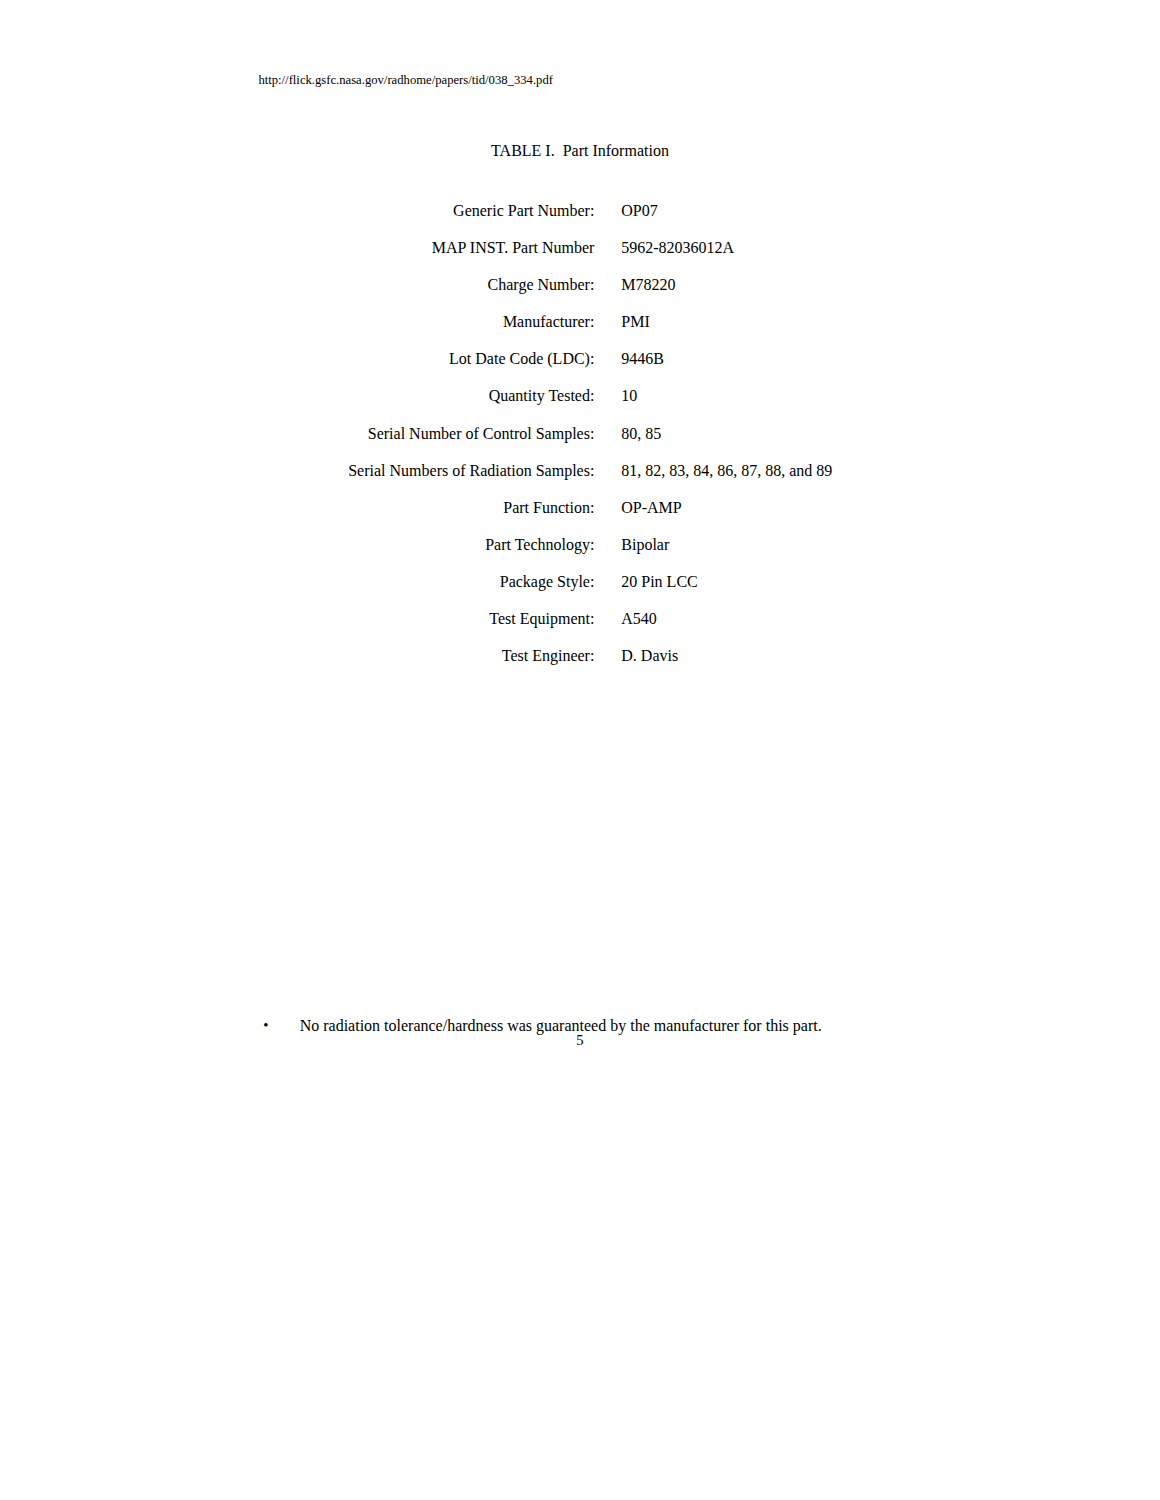http://flick.gsfc.nasa.gov/radhome/papers/tid/038_334.pdf
TABLE I. Part Information
| Generic Part Number: | OP07 |
| MAP INST. Part Number | 5962-82036012A |
| Charge Number: | M78220 |
| Manufacturer: | PMI |
| Lot Date Code (LDC): | 9446B |
| Quantity Tested: | 10 |
| Serial Number of Control Samples: | 80, 85 |
| Serial Numbers of Radiation Samples: | 81, 82, 83, 84, 86, 87, 88, and 89 |
| Part Function: | OP-AMP |
| Part Technology: | Bipolar |
| Package Style: | 20 Pin LCC |
| Test Equipment: | A540 |
| Test Engineer: | D. Davis |
• No radiation tolerance/hardness was guaranteed by the manufacturer for this part.
5